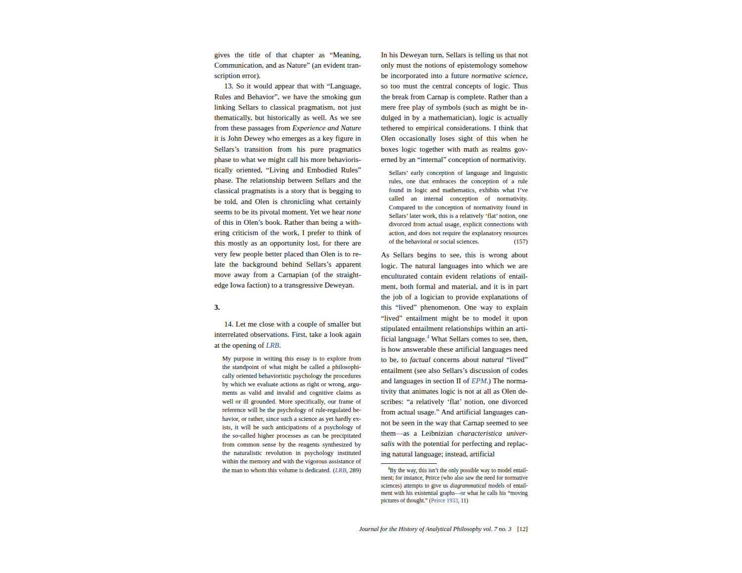gives the title of that chapter as “Meaning, Communication, and as Nature” (an evident transcription error).
13. So it would appear that with “Language, Rules and Behavior”, we have the smoking gun linking Sellars to classical pragmatism, not just thematically, but historically as well. As we see from these passages from Experience and Nature it is John Dewey who emerges as a key figure in Sellars’s transition from his pure pragmatics phase to what we might call his more behavioristically oriented, “Living and Embodied Rules” phase. The relationship between Sellars and the classical pragmatists is a story that is begging to be told, and Olen is chronicling what certainly seems to be its pivotal moment. Yet we hear none of this in Olen’s book. Rather than being a withering criticism of the work, I prefer to think of this mostly as an opportunity lost, for there are very few people better placed than Olen is to relate the background behind Sellars’s apparent move away from a Carnapian (of the straight-edge Iowa faction) to a transgressive Deweyan.
3.
14. Let me close with a couple of smaller but interrelated observations. First, take a look again at the opening of LRB.
My purpose in writing this essay is to explore from the standpoint of what might be called a philosophically oriented behavioristic psychology the procedures by which we evaluate actions as right or wrong, arguments as valid and invalid and cognitive claims as well or ill grounded. More specifically, our frame of reference will be the psychology of rule-regulated behavior, or rather, since such a science as yet hardly exists, it will be such anticipations of a psychology of the so-called higher processes as can be precipitated from common sense by the reagents synthesized by the naturalistic revolution in psychology instituted within the memory and with the vigorous assistance of the man to whom this volume is dedicated. (LRB, 289)
In his Deweyan turn, Sellars is telling us that not only must the notions of epistemology somehow be incorporated into a future normative science, so too must the central concepts of logic. Thus the break from Carnap is complete. Rather than a mere free play of symbols (such as might be indulged in by a mathematician), logic is actually tethered to empirical considerations. I think that Olen occasionally loses sight of this when he boxes logic together with math as realms governed by an “internal” conception of normativity.
Sellars’ early conception of language and linguistic rules, one that embraces the conception of a rule found in logic and mathematics, exhibits what I’ve called an internal conception of normativity. Compared to the conception of normativity found in Sellars’ later work, this is a relatively ‘flat’ notion, one divorced from actual usage, explicit connections with action, and does not require the explanatory resources of the behavioral or social sciences. (157)
As Sellars begins to see, this is wrong about logic. The natural languages into which we are enculturated contain evident relations of entailment, both formal and material, and it is in part the job of a logician to provide explanations of this “lived” phenomenon. One way to explain “lived” entailment might be to model it upon stipulated entailment relationships within an artificial language.4 What Sellars comes to see, then, is how answerable these artificial languages need to be, to factual concerns about natural “lived” entailment (see also Sellars’s discussion of codes and languages in section II of EPM.) The normativity that animates logic is not at all as Olen describes: “a relatively ‘flat’ notion, one divorced from actual usage.” And artificial languages cannot be seen in the way that Carnap seemed to see them—as a Leibnizian characteristica universalis with the potential for perfecting and replacing natural language; instead, artificial
4By the way, this isn’t the only possible way to model entailment; for instance, Peirce (who also saw the need for normative sciences) attempts to give us diagrammatical models of entailment with his existential graphs—or what he calls his “moving pictures of thought.” (Peirce 1933, 11)
Journal for the History of Analytical Philosophy vol. 7 no. 3[12]